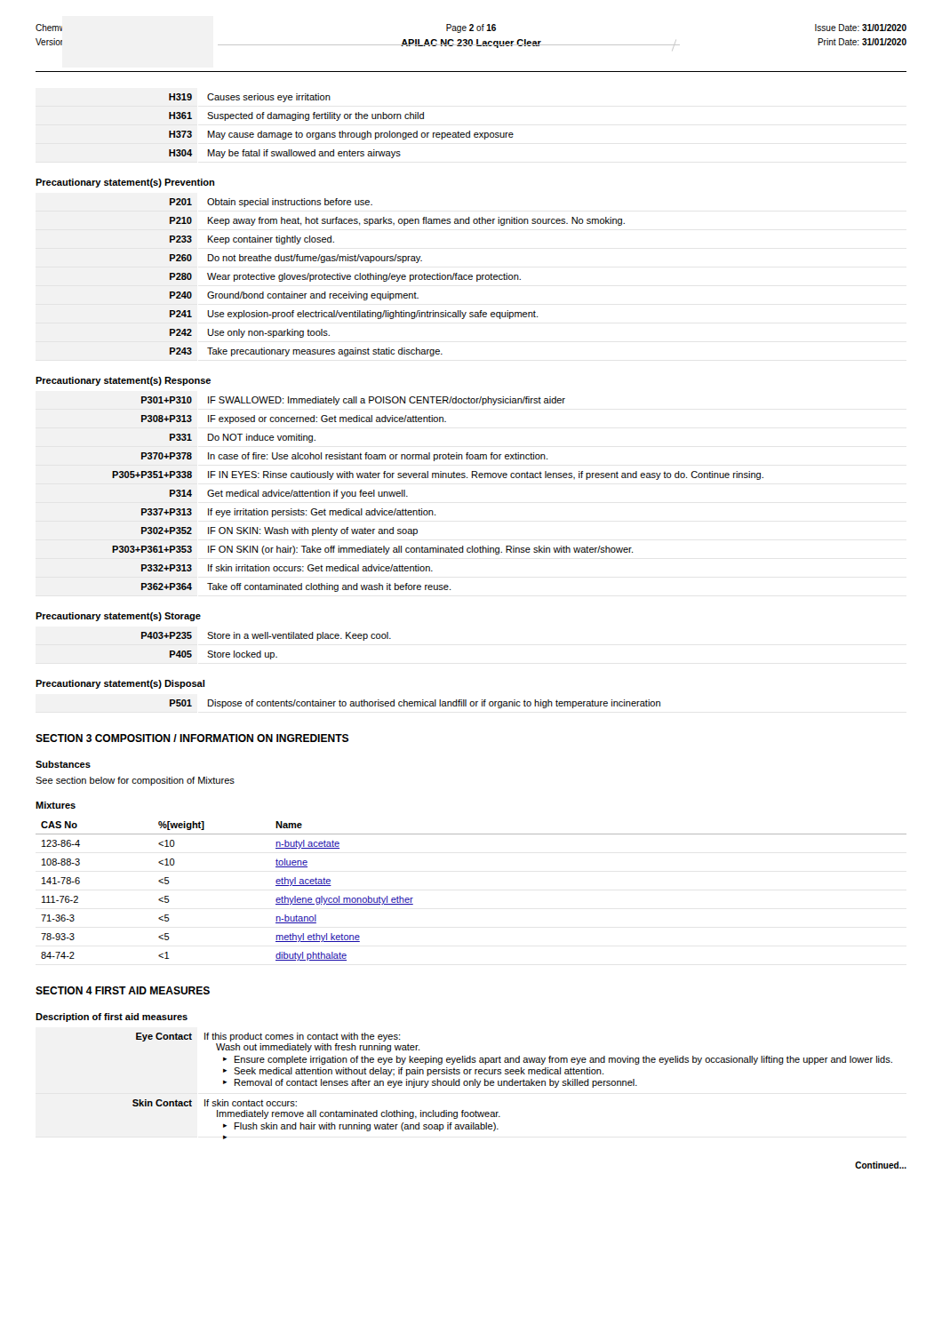Chemwatch: 5
Version No: 2
Page 2 of 16
APILAC NC 230 Lacquer Clear
Issue Date: 31/01/2020
Print Date: 31/01/2020
| H319 | Causes serious eye irritation |
| H361 | Suspected of damaging fertility or the unborn child |
| H373 | May cause damage to organs through prolonged or repeated exposure |
| H304 | May be fatal if swallowed and enters airways |
Precautionary statement(s) Prevention
| P201 | Obtain special instructions before use. |
| P210 | Keep away from heat, hot surfaces, sparks, open flames and other ignition sources. No smoking. |
| P233 | Keep container tightly closed. |
| P260 | Do not breathe dust/fume/gas/mist/vapours/spray. |
| P280 | Wear protective gloves/protective clothing/eye protection/face protection. |
| P240 | Ground/bond container and receiving equipment. |
| P241 | Use explosion-proof electrical/ventilating/lighting/intrinsically safe equipment. |
| P242 | Use only non-sparking tools. |
| P243 | Take precautionary measures against static discharge. |
Precautionary statement(s) Response
| P301+P310 | IF SWALLOWED: Immediately call a POISON CENTER/doctor/physician/first aider |
| P308+P313 | IF exposed or concerned: Get medical advice/attention. |
| P331 | Do NOT induce vomiting. |
| P370+P378 | In case of fire: Use alcohol resistant foam or normal protein foam for extinction. |
| P305+P351+P338 | IF IN EYES: Rinse cautiously with water for several minutes. Remove contact lenses, if present and easy to do. Continue rinsing. |
| P314 | Get medical advice/attention if you feel unwell. |
| P337+P313 | If eye irritation persists: Get medical advice/attention. |
| P302+P352 | IF ON SKIN: Wash with plenty of water and soap |
| P303+P361+P353 | IF ON SKIN (or hair): Take off immediately all contaminated clothing. Rinse skin with water/shower. |
| P332+P313 | If skin irritation occurs: Get medical advice/attention. |
| P362+P364 | Take off contaminated clothing and wash it before reuse. |
Precautionary statement(s) Storage
| P403+P235 | Store in a well-ventilated place. Keep cool. |
| P405 | Store locked up. |
Precautionary statement(s) Disposal
| P501 | Dispose of contents/container to authorised chemical landfill or if organic to high temperature incineration |
SECTION 3 COMPOSITION / INFORMATION ON INGREDIENTS
Substances
See section below for composition of Mixtures
Mixtures
| CAS No | %[weight] | Name |
| --- | --- | --- |
| 123-86-4 | <10 | n-butyl acetate |
| 108-88-3 | <10 | toluene |
| 141-78-6 | <5 | ethyl acetate |
| 111-76-2 | <5 | ethylene glycol monobutyl ether |
| 71-36-3 | <5 | n-butanol |
| 78-93-3 | <5 | methyl ethyl ketone |
| 84-74-2 | <1 | dibutyl phthalate |
SECTION 4 FIRST AID MEASURES
Description of first aid measures
| Eye Contact | If this product comes in contact with the eyes: Wash out immediately with fresh running water. Ensure complete irrigation of the eye by keeping eyelids apart and away from eye and moving the eyelids by occasionally lifting the upper and lower lids. Seek medical attention without delay; if pain persists or recurs seek medical attention. Removal of contact lenses after an eye injury should only be undertaken by skilled personnel. |
| Skin Contact | If skin contact occurs: Immediately remove all contaminated clothing, including footwear. Flush skin and hair with running water (and soap if available). |
Continued...